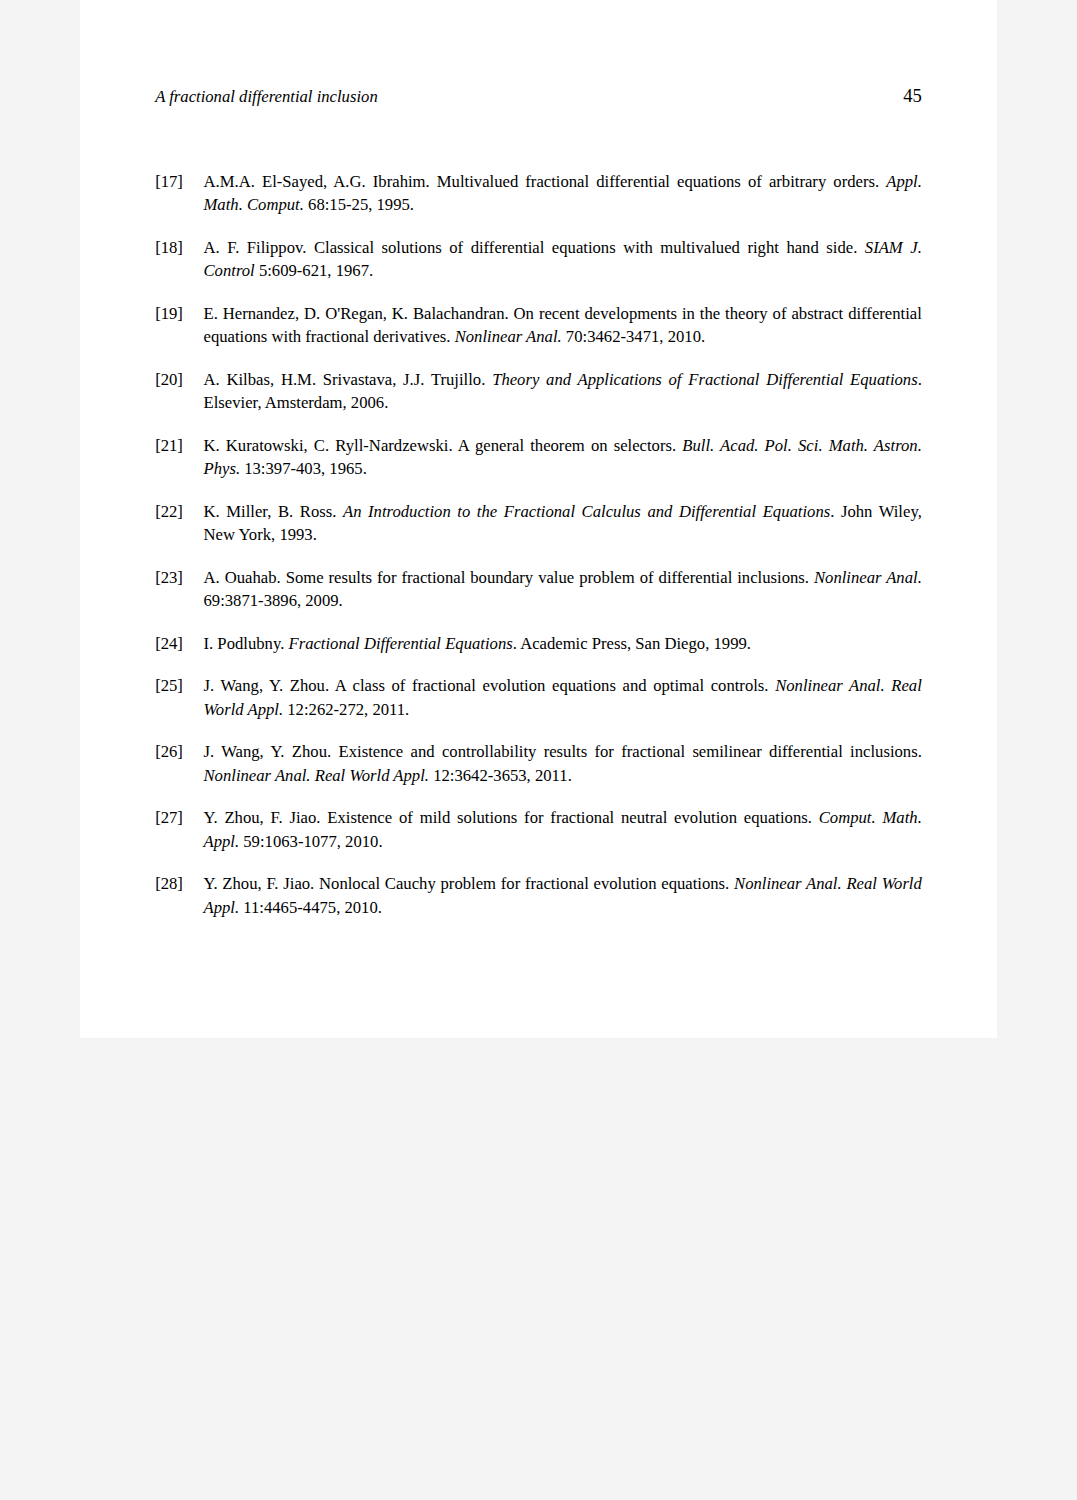A fractional differential inclusion 45
[17] A.M.A. El-Sayed, A.G. Ibrahim. Multivalued fractional differential equations of arbitrary orders. Appl. Math. Comput. 68:15-25, 1995.
[18] A. F. Filippov. Classical solutions of differential equations with multivalued right hand side. SIAM J. Control 5:609-621, 1967.
[19] E. Hernandez, D. O'Regan, K. Balachandran. On recent developments in the theory of abstract differential equations with fractional derivatives. Nonlinear Anal. 70:3462-3471, 2010.
[20] A. Kilbas, H.M. Srivastava, J.J. Trujillo. Theory and Applications of Fractional Differential Equations. Elsevier, Amsterdam, 2006.
[21] K. Kuratowski, C. Ryll-Nardzewski. A general theorem on selectors. Bull. Acad. Pol. Sci. Math. Astron. Phys. 13:397-403, 1965.
[22] K. Miller, B. Ross. An Introduction to the Fractional Calculus and Differential Equations. John Wiley, New York, 1993.
[23] A. Ouahab. Some results for fractional boundary value problem of differential inclusions. Nonlinear Anal. 69:3871-3896, 2009.
[24] I. Podlubny. Fractional Differential Equations. Academic Press, San Diego, 1999.
[25] J. Wang, Y. Zhou. A class of fractional evolution equations and optimal controls. Nonlinear Anal. Real World Appl. 12:262-272, 2011.
[26] J. Wang, Y. Zhou. Existence and controllability results for fractional semilinear differential inclusions. Nonlinear Anal. Real World Appl. 12:3642-3653, 2011.
[27] Y. Zhou, F. Jiao. Existence of mild solutions for fractional neutral evolution equations. Comput. Math. Appl. 59:1063-1077, 2010.
[28] Y. Zhou, F. Jiao. Nonlocal Cauchy problem for fractional evolution equations. Nonlinear Anal. Real World Appl. 11:4465-4475, 2010.